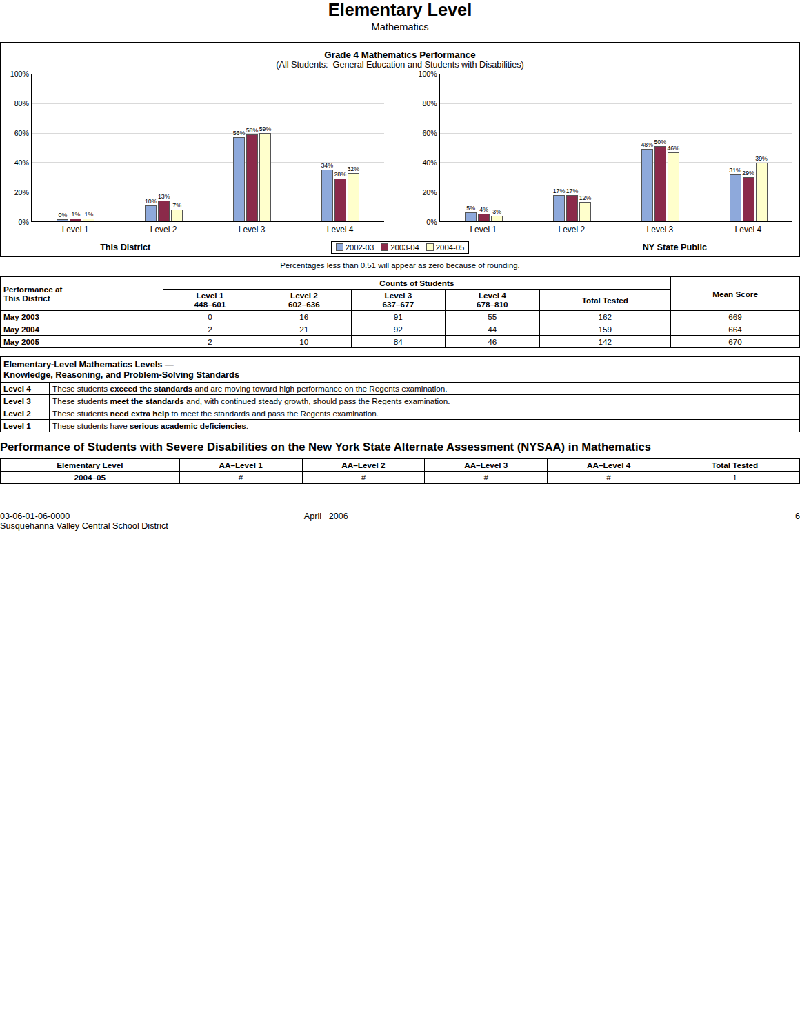Elementary Level
Mathematics
Grade 4 Mathematics Performance
(All Students: General Education and Students with Disabilities)
100% 80% 60% 40% 20% 0%
0%
1%
1%
10%
13%
7%
56%
58%
59%
34%
28%
32%
Level 1
Level 2
Level 3
Level 4
100% 80% 60% 40% 20% 0%
5%
4%
3%
17%
17%
12%
48%
50%
46%
31%
29%
39%
Level 1
Level 2
Level 3
Level 4
This District
2002-03 2003-04 2004-05
NY State Public
Percentages less than 0.51 will appear as zero because of rounding.
| Performance at This District | Counts of Students | Mean Score |
| --- | --- | --- |
| Level 1 448–601 | Level 2 602–636 | Level 3 637–677 | Level 4 678–810 | Total Tested |
| May 2003 | 0 | 16 | 91 | 55 | 162 | 669 |
| May 2004 | 2 | 21 | 92 | 44 | 159 | 664 |
| May 2005 | 2 | 10 | 84 | 46 | 142 | 670 |
| Elementary-Level Mathematics Levels — Knowledge, Reasoning, and Problem-Solving Standards |
| --- |
| Level 4 | These students exceed the standards and are moving toward high performance on the Regents examination. |
| Level 3 | These students meet the standards and, with continued steady growth, should pass the Regents examination. |
| Level 2 | These students need extra help to meet the standards and pass the Regents examination. |
| Level 1 | These students have serious academic deficiencies . |
Performance of Students with Severe Disabilities on the New York State Alternate Assessment (NYSAA) in Mathematics
| Elementary Level | AA–Level 1 | AA–Level 2 | AA–Level 3 | AA–Level 4 | Total Tested |
| --- | --- | --- | --- | --- | --- |
| 2004–05 | # | # | # | # | 1 |
03-06-01-06-0000 April 2006 6 Susquehanna Valley Central School District